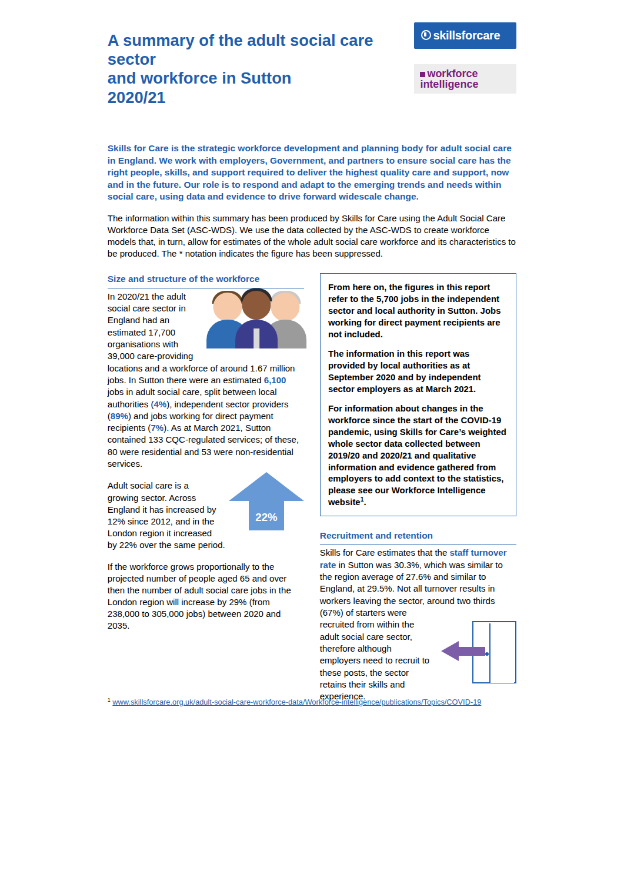skillsforcare workforce intelligence
A summary of the adult social care sector
and workforce in Sutton
2020/21
Skills for Care is the strategic workforce development and planning body for adult social care in England. We work with employers, Government, and partners to ensure social care has the right people, skills, and support required to deliver the highest quality care and support, now and in the future. Our role is to respond and adapt to the emerging trends and needs within social care, using data and evidence to drive forward widescale change.
The information within this summary has been produced by Skills for Care using the Adult Social Care Workforce Data Set (ASC-WDS). We use the data collected by the ASC-WDS to create workforce models that, in turn, allow for estimates of the whole adult social care workforce and its characteristics to be produced. The * notation indicates the figure has been suppressed.
Size and structure of the workforce
In 2020/21 the adult social care sector in England had an estimated 17,700 organisations with 39,000 care-providing locations and a workforce of around 1.67 million jobs. In Sutton there were an estimated 6,100 jobs in adult social care, split between local authorities (4%), independent sector providers (89%) and jobs working for direct payment recipients (7%). As at March 2021, Sutton contained 133 CQC-regulated services; of these, 80 were residential and 53 were non-residential services.
22%
Adult social care is a growing sector. Across England it has increased by 12% since 2012, and in the London region it increased by 22% over the same period.
If the workforce grows proportionally to the projected number of people aged 65 and over then the number of adult social care jobs in the London region will increase by 29% (from 238,000 to 305,000 jobs) between 2020 and 2035.
From here on, the figures in this report refer to the 5,700 jobs in the independent sector and local authority in Sutton. Jobs working for direct payment recipients are not included.
The information in this report was provided by local authorities as at September 2020 and by independent sector employers as at March 2021.
For information about changes in the workforce since the start of the COVID-19 pandemic, using Skills for Care’s weighted whole sector data collected between 2019/20 and 2020/21 and qualitative information and evidence gathered from employers to add context to the statistics, please see our Workforce Intelligence website1.
Recruitment and retention
Skills for Care estimates that the staff turnover rate in Sutton was 30.3%, which was similar to the region average of 27.6% and similar to England, at 29.5%. Not all turnover results in workers leaving the sector, around two thirds (67%) of starters were
recruited from within the adult social care sector, therefore although employers need to recruit to these posts, the sector retains their skills and experience.
1 www.skillsforcare.org.uk/adult-social-care-workforce-data/Workforce-intelligence/publications/Topics/COVID-19